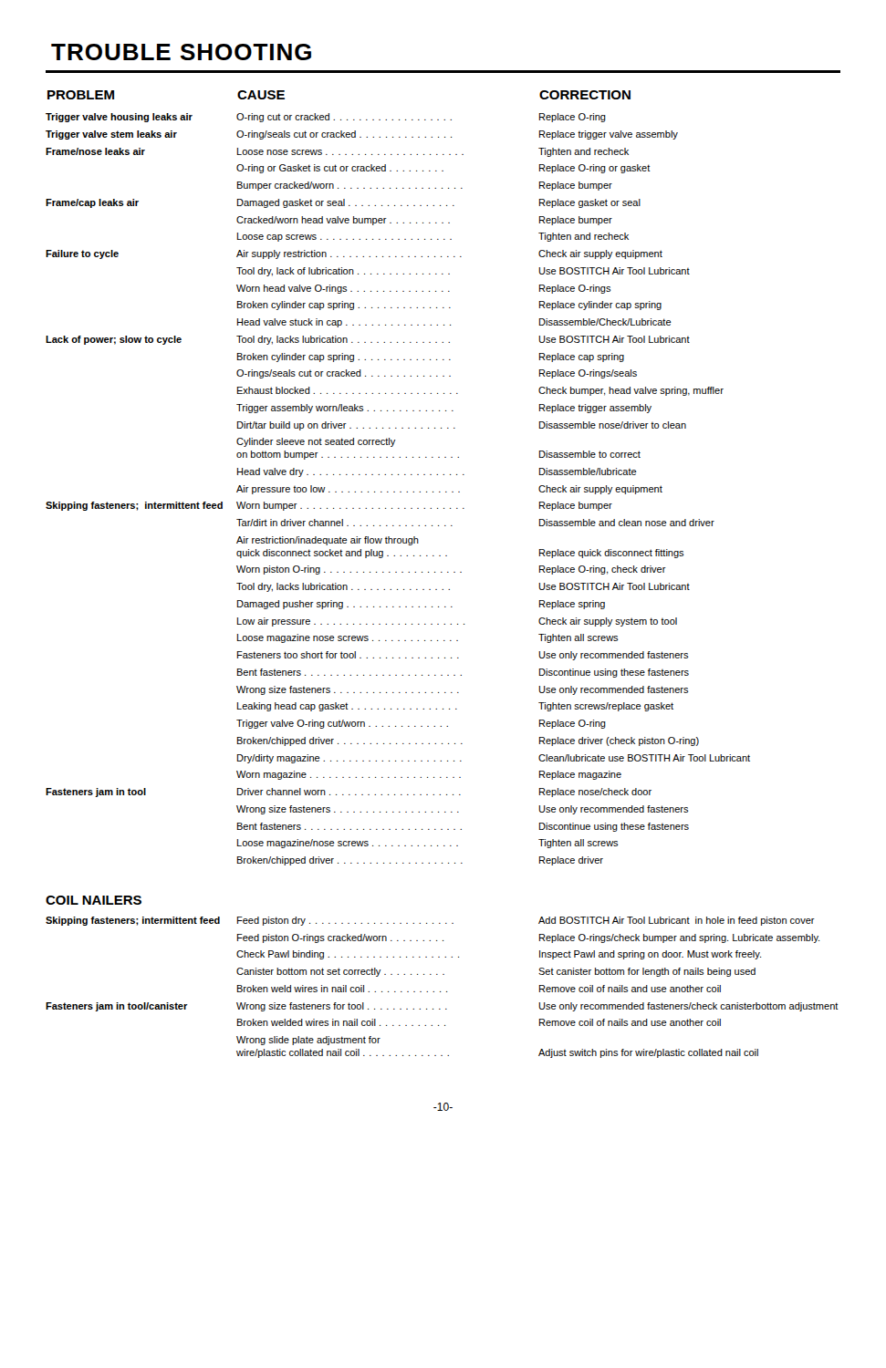TROUBLE SHOOTING
| PROBLEM | CAUSE | CORRECTION |
| --- | --- | --- |
| Trigger valve housing leaks air | O-ring cut or cracked . . . . . . . . . . . . . . . . . . . | Replace O-ring |
| Trigger valve stem leaks air | O-ring/seals cut or cracked . . . . . . . . . . . . . . . | Replace trigger valve assembly |
| Frame/nose leaks air | Loose nose screws . . . . . . . . . . . . . . . . . . . . . . | Tighten and recheck |
| | O-ring or Gasket is cut or cracked . . . . . . . . . | Replace O-ring or gasket |
| | Bumper cracked/worn . . . . . . . . . . . . . . . . . . . . | Replace bumper |
| Frame/cap leaks air | Damaged gasket or seal . . . . . . . . . . . . . . . . . | Replace gasket or seal |
| | Cracked/worn head valve bumper . . . . . . . . . . | Replace bumper |
| | Loose cap screws . . . . . . . . . . . . . . . . . . . . . | Tighten and recheck |
| Failure to cycle | Air supply restriction . . . . . . . . . . . . . . . . . . . . . | Check air supply equipment |
| | Tool dry, lack of lubrication . . . . . . . . . . . . . . . | Use BOSTITCH Air Tool Lubricant |
| | Worn head valve O-rings . . . . . . . . . . . . . . . . | Replace O-rings |
| | Broken cylinder cap spring . . . . . . . . . . . . . . . | Replace cylinder cap spring |
| | Head valve stuck in cap . . . . . . . . . . . . . . . . . | Disassemble/Check/Lubricate |
| Lack of power; slow to cycle | Tool dry, lacks lubrication . . . . . . . . . . . . . . . . | Use BOSTITCH Air Tool Lubricant |
| | Broken cylinder cap spring . . . . . . . . . . . . . . . | Replace cap spring |
| | O-rings/seals cut or cracked . . . . . . . . . . . . . . | Replace O-rings/seals |
| | Exhaust blocked . . . . . . . . . . . . . . . . . . . . . . . | Check bumper, head valve spring, muffler |
| | Trigger assembly worn/leaks . . . . . . . . . . . . . . | Replace trigger assembly |
| | Dirt/tar build up on driver . . . . . . . . . . . . . . . . . | Disassemble nose/driver to clean |
| | Cylinder sleeve not seated correctly on bottom bumper . . . . . . . . . . . . . . . . . . . . . . | Disassemble to correct |
| | Head valve dry . . . . . . . . . . . . . . . . . . . . . . . . . | Disassemble/lubricate |
| | Air pressure too low . . . . . . . . . . . . . . . . . . . . . | Check air supply equipment |
| Skipping fasteners; intermittent feed | Worn bumper . . . . . . . . . . . . . . . . . . . . . . . . . . | Replace bumper |
| | Tar/dirt in driver channel . . . . . . . . . . . . . . . . . | Disassemble and clean nose and driver |
| | Air restriction/inadequate air flow through quick disconnect socket and plug . . . . . . . . . . | Replace quick disconnect fittings |
| | Worn piston O-ring . . . . . . . . . . . . . . . . . . . . . . | Replace O-ring, check driver |
| | Tool dry, lacks lubrication . . . . . . . . . . . . . . . . | Use BOSTITCH Air Tool Lubricant |
| | Damaged pusher spring . . . . . . . . . . . . . . . . . | Replace spring |
| | Low air pressure . . . . . . . . . . . . . . . . . . . . . . . . | Check air supply system to tool |
| | Loose magazine nose screws . . . . . . . . . . . . . . | Tighten all screws |
| | Fasteners too short for tool . . . . . . . . . . . . . . . . | Use only recommended fasteners |
| | Bent fasteners . . . . . . . . . . . . . . . . . . . . . . . . . | Discontinue using these fasteners |
| | Wrong size fasteners . . . . . . . . . . . . . . . . . . . . | Use only recommended fasteners |
| | Leaking head cap gasket . . . . . . . . . . . . . . . . . | Tighten screws/replace gasket |
| | Trigger valve O-ring cut/worn . . . . . . . . . . . . . | Replace O-ring |
| | Broken/chipped driver . . . . . . . . . . . . . . . . . . . . | Replace driver (check piston O-ring) |
| | Dry/dirty magazine . . . . . . . . . . . . . . . . . . . . . . | Clean/lubricate use BOSTITH Air Tool Lubricant |
| | Worn magazine . . . . . . . . . . . . . . . . . . . . . . . . | Replace magazine |
| Fasteners jam in tool | Driver channel worn . . . . . . . . . . . . . . . . . . . . . | Replace nose/check door |
| | Wrong size fasteners . . . . . . . . . . . . . . . . . . . . | Use only recommended fasteners |
| | Bent fasteners . . . . . . . . . . . . . . . . . . . . . . . . . | Discontinue using these fasteners |
| | Loose magazine/nose screws . . . . . . . . . . . . . . | Tighten all screws |
| | Broken/chipped driver . . . . . . . . . . . . . . . . . . . . | Replace driver |
COIL NAILERS
| Skipping fasteners; intermittent feed | Feed piston dry . . . . . . . . . . . . . . . . . . . . . . . | Add BOSTITCH Air Tool Lubricant in hole in feed piston cover |
| | Feed piston O-rings cracked/worn . . . . . . . . . | Replace O-rings/check bumper and spring. Lubricate assembly. |
| | Check Pawl binding . . . . . . . . . . . . . . . . . . . . . | Inspect Pawl and spring on door. Must work freely. |
| | Canister bottom not set correctly . . . . . . . . . . | Set canister bottom for length of nails being used |
| | Broken weld wires in nail coil . . . . . . . . . . . . . | Remove coil of nails and use another coil |
| Fasteners jam in tool/canister | Wrong size fasteners for tool . . . . . . . . . . . . . | Use only recommended fasteners/check canisterbottom adjustment |
| | Broken welded wires in nail coil . . . . . . . . . . . | Remove coil of nails and use another coil |
| | Wrong slide plate adjustment for wire/plastic collated nail coil . . . . . . . . . . . . . . | Adjust switch pins for wire/plastic collated nail coil |
-10-